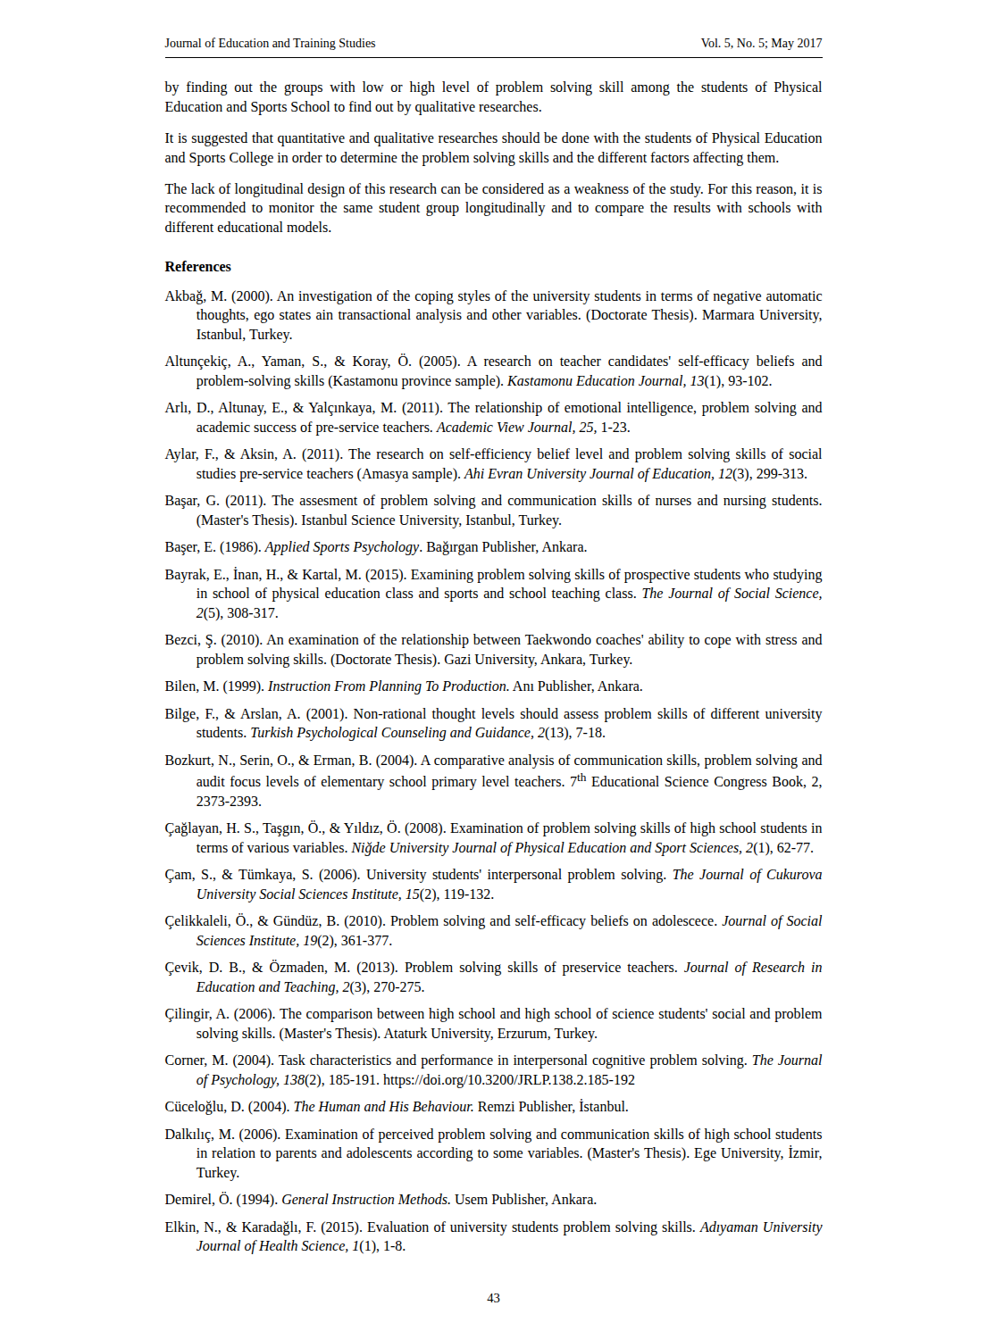Journal of Education and Training Studies Vol. 5, No. 5; May 2017
by finding out the groups with low or high level of problem solving skill among the students of Physical Education and Sports School to find out by qualitative researches.
It is suggested that quantitative and qualitative researches should be done with the students of Physical Education and Sports College in order to determine the problem solving skills and the different factors affecting them.
The lack of longitudinal design of this research can be considered as a weakness of the study. For this reason, it is recommended to monitor the same student group longitudinally and to compare the results with schools with different educational models.
References
Akbağ, M. (2000). An investigation of the coping styles of the university students in terms of negative automatic thoughts, ego states ain transactional analysis and other variables. (Doctorate Thesis). Marmara University, Istanbul, Turkey.
Altunçekiç, A., Yaman, S., & Koray, Ö. (2005). A research on teacher candidates' self-efficacy beliefs and problem-solving skills (Kastamonu province sample). Kastamonu Education Journal, 13(1), 93-102.
Arlı, D., Altunay, E., & Yalçınkaya, M. (2011). The relationship of emotional intelligence, problem solving and academic success of pre-service teachers. Academic View Journal, 25, 1-23.
Aylar, F., & Aksin, A. (2011). The research on self-efficiency belief level and problem solving skills of social studies pre-service teachers (Amasya sample). Ahi Evran University Journal of Education, 12(3), 299-313.
Başar, G. (2011). The assesment of problem solving and communication skills of nurses and nursing students. (Master's Thesis). Istanbul Science University, Istanbul, Turkey.
Başer, E. (1986). Applied Sports Psychology. Bağırgan Publisher, Ankara.
Bayrak, E., İnan, H., & Kartal, M. (2015). Examining problem solving skills of prospective students who studying in school of physical education class and sports and school teaching class. The Journal of Social Science, 2(5), 308-317.
Bezci, Ş. (2010). An examination of the relationship between Taekwondo coaches' ability to cope with stress and problem solving skills. (Doctorate Thesis). Gazi University, Ankara, Turkey.
Bilen, M. (1999). Instruction From Planning To Production. Anı Publisher, Ankara.
Bilge, F., & Arslan, A. (2001). Non-rational thought levels should assess problem skills of different university students. Turkish Psychological Counseling and Guidance, 2(13), 7-18.
Bozkurt, N., Serin, O., & Erman, B. (2004). A comparative analysis of communication skills, problem solving and audit focus levels of elementary school primary level teachers. 7th Educational Science Congress Book, 2, 2373-2393.
Çağlayan, H. S., Taşgın, Ö., & Yıldız, Ö. (2008). Examination of problem solving skills of high school students in terms of various variables. Niğde University Journal of Physical Education and Sport Sciences, 2(1), 62-77.
Çam, S., & Tümkaya, S. (2006). University students' interpersonal problem solving. The Journal of Cukurova University Social Sciences Institute, 15(2), 119-132.
Çelikkaleli, Ö., & Gündüz, B. (2010). Problem solving and self-efficacy beliefs on adolescece. Journal of Social Sciences Institute, 19(2), 361-377.
Çevik, D. B., & Özmaden, M. (2013). Problem solving skills of preservice teachers. Journal of Research in Education and Teaching, 2(3), 270-275.
Çilingir, A. (2006). The comparison between high school and high school of science students' social and problem solving skills. (Master's Thesis). Ataturk University, Erzurum, Turkey.
Corner, M. (2004). Task characteristics and performance in interpersonal cognitive problem solving. The Journal of Psychology, 138(2), 185-191. https://doi.org/10.3200/JRLP.138.2.185-192
Cüceloğlu, D. (2004). The Human and His Behaviour. Remzi Publisher, İstanbul.
Dalkılıç, M. (2006). Examination of perceived problem solving and communication skills of high school students in relation to parents and adolescents according to some variables. (Master's Thesis). Ege University, İzmir, Turkey.
Demirel, Ö. (1994). General Instruction Methods. Usem Publisher, Ankara.
Elkin, N., & Karadağlı, F. (2015). Evaluation of university students problem solving skills. Adıyaman University Journal of Health Science, 1(1), 1-8.
43